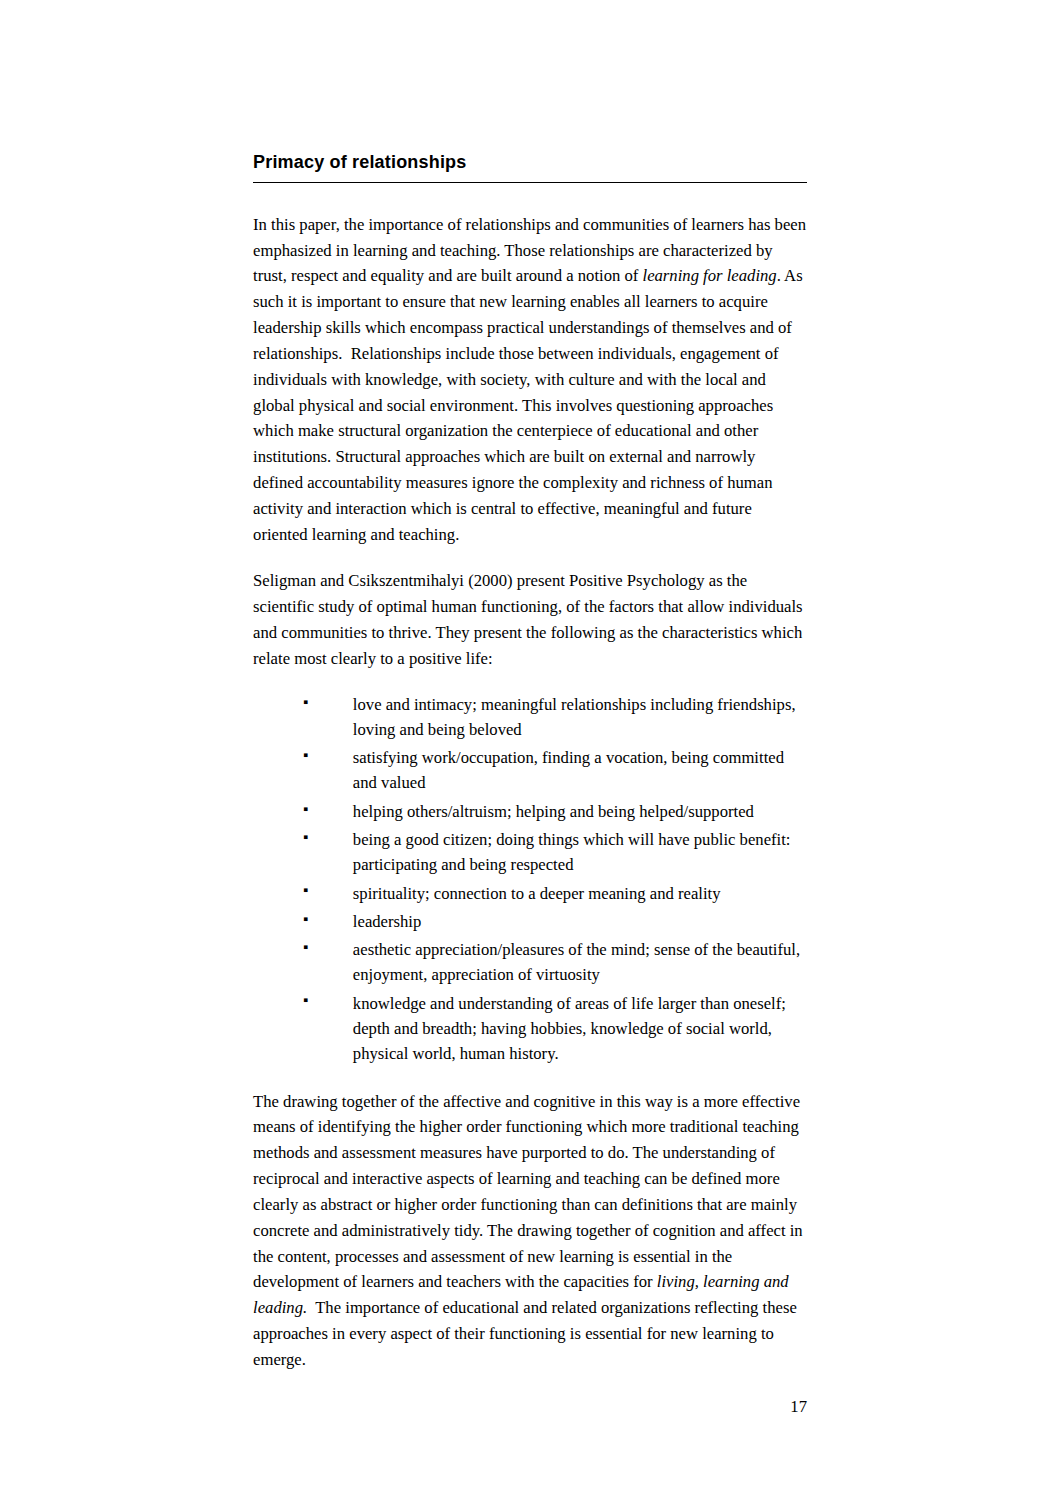Primacy of relationships
In this paper, the importance of relationships and communities of learners has been emphasized in learning and teaching. Those relationships are characterized by trust, respect and equality and are built around a notion of learning for leading. As such it is important to ensure that new learning enables all learners to acquire leadership skills which encompass practical understandings of themselves and of relationships. Relationships include those between individuals, engagement of individuals with knowledge, with society, with culture and with the local and global physical and social environment. This involves questioning approaches which make structural organization the centerpiece of educational and other institutions. Structural approaches which are built on external and narrowly defined accountability measures ignore the complexity and richness of human activity and interaction which is central to effective, meaningful and future oriented learning and teaching.
Seligman and Csikszentmihalyi (2000) present Positive Psychology as the scientific study of optimal human functioning, of the factors that allow individuals and communities to thrive. They present the following as the characteristics which relate most clearly to a positive life:
love and intimacy; meaningful relationships including friendships, loving and being beloved
satisfying work/occupation, finding a vocation, being committed and valued
helping others/altruism; helping and being helped/supported
being a good citizen; doing things which will have public benefit: participating and being respected
spirituality; connection to a deeper meaning and reality
leadership
aesthetic appreciation/pleasures of the mind; sense of the beautiful, enjoyment, appreciation of virtuosity
knowledge and understanding of areas of life larger than oneself; depth and breadth; having hobbies, knowledge of social world, physical world, human history.
The drawing together of the affective and cognitive in this way is a more effective means of identifying the higher order functioning which more traditional teaching methods and assessment measures have purported to do. The understanding of reciprocal and interactive aspects of learning and teaching can be defined more clearly as abstract or higher order functioning than can definitions that are mainly concrete and administratively tidy. The drawing together of cognition and affect in the content, processes and assessment of new learning is essential in the development of learners and teachers with the capacities for living, learning and leading. The importance of educational and related organizations reflecting these approaches in every aspect of their functioning is essential for new learning to emerge.
17